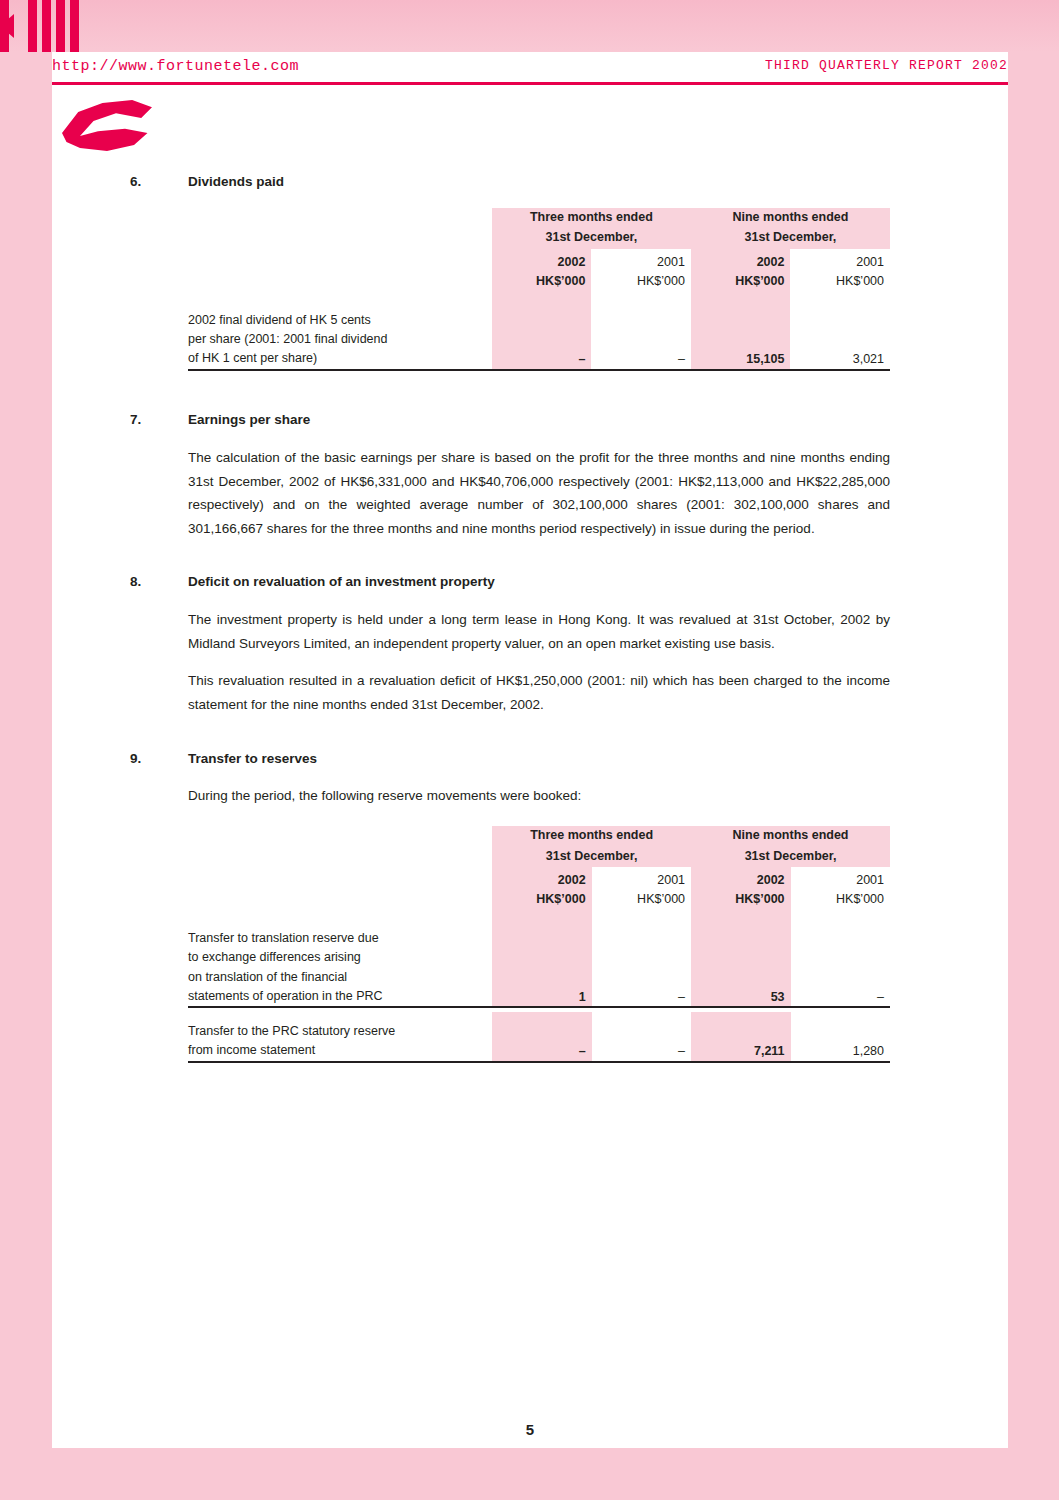http://www.fortunetele.com
Third Quarterly Report 2002
6.
Dividends paid
| | Three months ended | Nine months ended |
| | 31st December, | 31st December, |
| | 2002 | 2001 | 2002 | 2001 |
| | HK$’000 | HK$’000 | HK$’000 | HK$’000 |
| 2002 final dividend of HK 5 cents | | | | |
| per share (2001: 2001 final dividend | | | | |
| of HK 1 cent per share) | – | – | 15,105 | 3,021 |
7.
Earnings per share
The calculation of the basic earnings per share is based on the profit for the three months and nine months ending 31st December, 2002 of HK$6,331,000 and HK$40,706,000 respectively (2001: HK$2,113,000 and HK$22,285,000 respectively) and on the weighted average number of 302,100,000 shares (2001: 302,100,000 shares and 301,166,667 shares for the three months and nine months period respectively) in issue during the period.
8.
Deficit on revaluation of an investment property
The investment property is held under a long term lease in Hong Kong. It was revalued at 31st October, 2002 by Midland Surveyors Limited, an independent property valuer, on an open market existing use basis.
This revaluation resulted in a revaluation deficit of HK$1,250,000 (2001: nil) which has been charged to the income statement for the nine months ended 31st December, 2002.
9.
Transfer to reserves
During the period, the following reserve movements were booked:
| | Three months ended | Nine months ended |
| | 31st December, | 31st December, |
| | 2002 | 2001 | 2002 | 2001 |
| | HK$’000 | HK$’000 | HK$’000 | HK$’000 |
| Transfer to translation reserve due | | | | |
| to exchange differences arising | | | | |
| on translation of the financial | | | | |
| statements of operation in the PRC | 1 | – | 53 | – |
| Transfer to the PRC statutory reserve | | | | |
| from income statement | – | – | 7,211 | 1,280 |
5